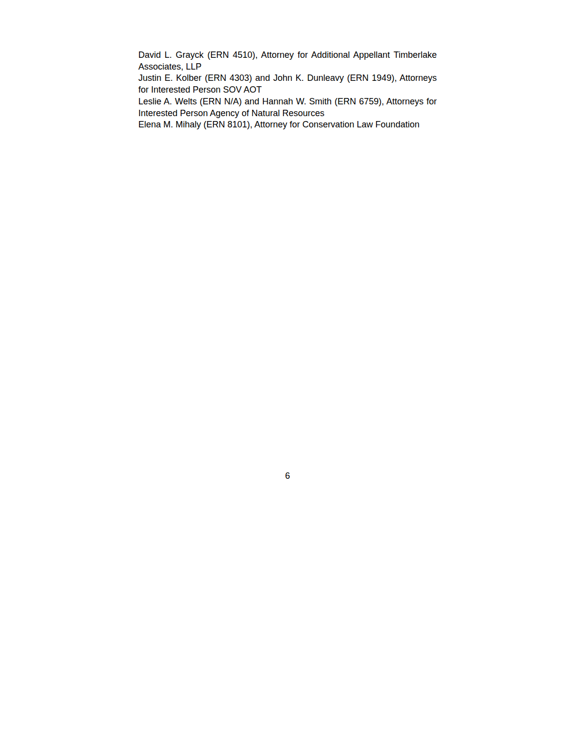David L. Grayck (ERN 4510), Attorney for Additional Appellant Timberlake Associates, LLP
Justin E. Kolber (ERN 4303) and John K. Dunleavy (ERN 1949), Attorneys for Interested Person SOV AOT
Leslie A. Welts (ERN N/A) and Hannah W. Smith (ERN 6759), Attorneys for Interested Person Agency of Natural Resources
Elena M. Mihaly (ERN 8101), Attorney for Conservation Law Foundation
6